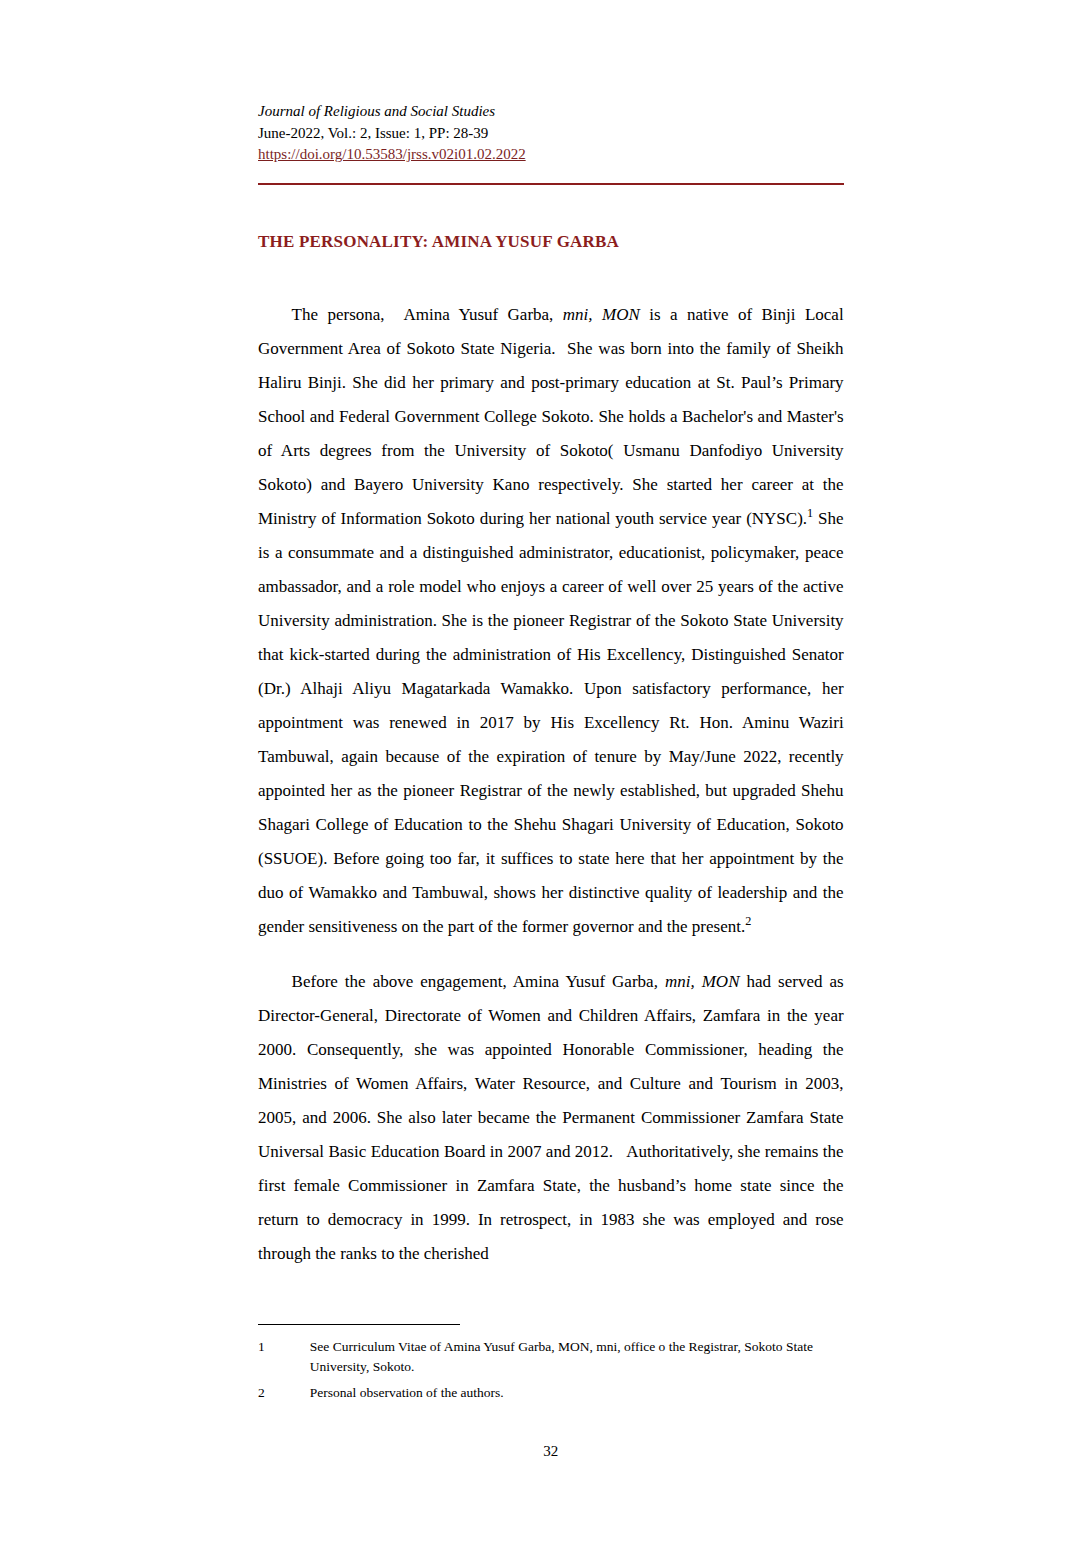Journal of Religious and Social Studies
June-2022, Vol.: 2, Issue: 1, PP: 28-39 https://doi.org/10.53583/jrss.v02i01.02.2022
The Personality: Amina Yusuf Garba
The persona, Amina Yusuf Garba, mni, MON is a native of Binji Local Government Area of Sokoto State Nigeria. She was born into the family of Sheikh Haliru Binji. She did her primary and post-primary education at St. Paul’s Primary School and Federal Government College Sokoto. She holds a Bachelor's and Master's of Arts degrees from the University of Sokoto( Usmanu Danfodiyo University Sokoto) and Bayero University Kano respectively. She started her career at the Ministry of Information Sokoto during her national youth service year (NYSC).1 She is a consummate and a distinguished administrator, educationist, policymaker, peace ambassador, and a role model who enjoys a career of well over 25 years of the active University administration. She is the pioneer Registrar of the Sokoto State University that kick-started during the administration of His Excellency, Distinguished Senator (Dr.) Alhaji Aliyu Magatarkada Wamakko. Upon satisfactory performance, her appointment was renewed in 2017 by His Excellency Rt. Hon. Aminu Waziri Tambuwal, again because of the expiration of tenure by May/June 2022, recently appointed her as the pioneer Registrar of the newly established, but upgraded Shehu Shagari College of Education to the Shehu Shagari University of Education, Sokoto (SSUOE). Before going too far, it suffices to state here that her appointment by the duo of Wamakko and Tambuwal, shows her distinctive quality of leadership and the gender sensitiveness on the part of the former governor and the present.2
Before the above engagement, Amina Yusuf Garba, mni, MON had served as Director-General, Directorate of Women and Children Affairs, Zamfara in the year 2000. Consequently, she was appointed Honorable Commissioner, heading the Ministries of Women Affairs, Water Resource, and Culture and Tourism in 2003, 2005, and 2006. She also later became the Permanent Commissioner Zamfara State Universal Basic Education Board in 2007 and 2012. Authoritatively, she remains the first female Commissioner in Zamfara State, the husband’s home state since the return to democracy in 1999. In retrospect, in 1983 she was employed and rose through the ranks to the cherished
1 See Curriculum Vitae of Amina Yusuf Garba, MON, mni, office o the Registrar, Sokoto State University, Sokoto.
2 Personal observation of the authors.
32